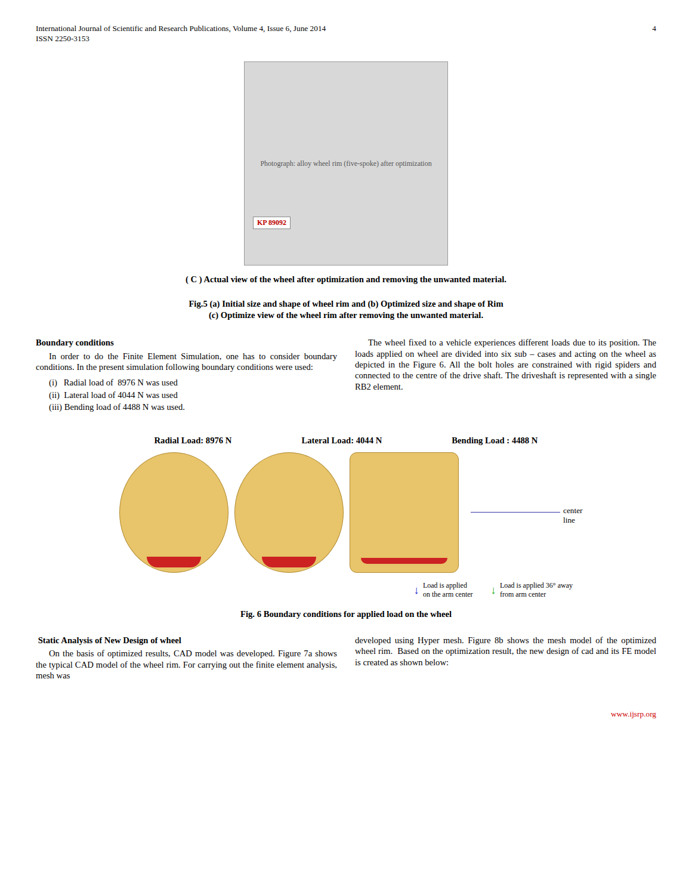International Journal of Scientific and Research Publications, Volume 4, Issue 6, June 2014
ISSN 2250-3153
4
Photograph: alloy wheel rim (five-spoke) after optimization KP 89092
( C ) Actual view of the wheel after optimization and removing the unwanted material.
Fig.5 (a) Initial size and shape of wheel rim and (b) Optimized size and shape of Rim
(c) Optimize view of the wheel rim after removing the unwanted material.
Boundary conditions
In order to do the Finite Element Simulation, one has to consider boundary conditions. In the present simulation following boundary conditions were used:
(i) Radial load of 8976 N was used
(ii) Lateral load of 4044 N was used
(iii) Bending load of 4488 N was used.
The wheel fixed to a vehicle experiences different loads due to its position. The loads applied on wheel are divided into six sub – cases and acting on the wheel as depicted in the Figure 6. All the bolt holes are constrained with rigid spiders and connected to the centre of the drive shaft. The driveshaft is represented with a single RB2 element.
Radial Load: 8976 N
Lateral Load: 4044 N
Bending Load : 4488 N
center line
Load is applied
on the arm center
Load is applied 36° away
from arm center
Fig. 6 Boundary conditions for applied load on the wheel
Static Analysis of New Design of wheel
On the basis of optimized results, CAD model was developed. Figure 7a shows the typical CAD model of the wheel rim. For carrying out the finite element analysis, mesh was
developed using Hyper mesh. Figure 8b shows the mesh model of the optimized wheel rim. Based on the optimization result, the new design of cad and its FE model is created as shown below:
www.ijsrp.org